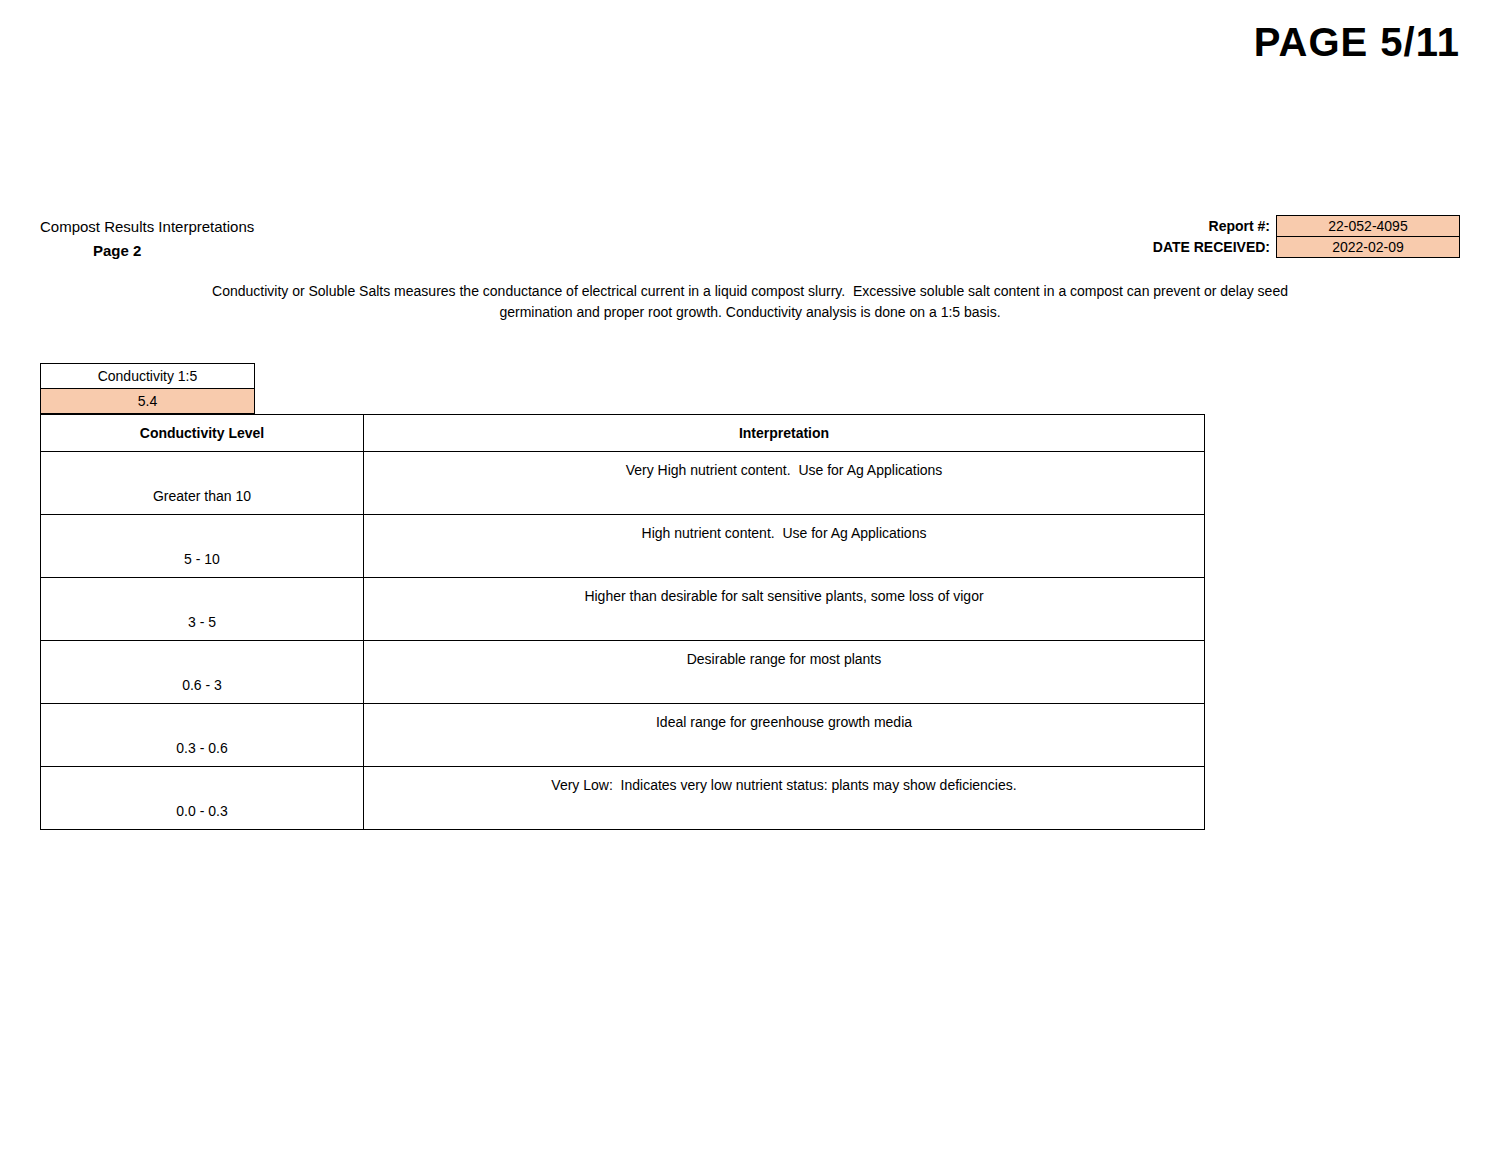PAGE 5/11
Compost Results Interpretations
Page 2
| Report #: | 22-052-4095 |
| DATE RECEIVED: | 2022-02-09 |
Conductivity or Soluble Salts measures the conductance of electrical current in a liquid compost slurry. Excessive soluble salt content in a compost can prevent or delay seed germination and proper root growth. Conductivity analysis is done on a 1:5 basis.
| Conductivity 1:5 |
| 5.4 |
| Conductivity Level | Interpretation |
| --- | --- |
| Greater than 10 | Very High nutrient content. Use for Ag Applications |
| 5 - 10 | High nutrient content. Use for Ag Applications |
| 3 - 5 | Higher than desirable for salt sensitive plants, some loss of vigor |
| 0.6 - 3 | Desirable range for most plants |
| 0.3 - 0.6 | Ideal range for greenhouse growth media |
| 0.0 - 0.3 | Very Low: Indicates very low nutrient status: plants may show deficiencies. |